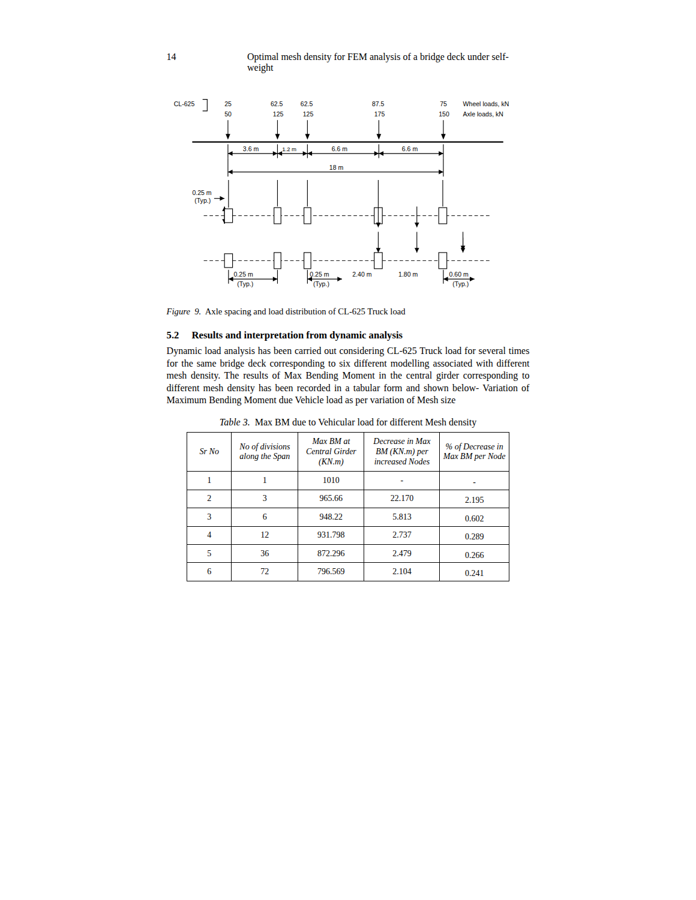14 Optimal mesh density for FEM analysis of a bridge deck under self-weight
CL-625 25 62.5 62.5 87.5 75 Wheel loads, kN 50 125 125 175 150 Axle loads, kN 3.6 m 1.2 m 6.6 m 6.6 m 18 m 0.25 m (Typ.) 0.25 m (Typ.) 0.25 m (Typ.) 2.40 m 1.80 m 0.60 m (Typ.)
Figure 9. Axle spacing and load distribution of CL-625 Truck load
5.2 Results and interpretation from dynamic analysis
Dynamic load analysis has been carried out considering CL-625 Truck load for several times for the same bridge deck corresponding to six different modelling associated with different mesh density. The results of Max Bending Moment in the central girder corresponding to different mesh density has been recorded in a tabular form and shown below- Variation of Maximum Bending Moment due Vehicle load as per variation of Mesh size
Table 3. Max BM due to Vehicular load for different Mesh density
| Sr No | No of divisions along the Span | Max BM at Central Girder (KN.m) | Decrease in Max BM (KN.m) per increased Nodes | % of Decrease in Max BM per Node |
| --- | --- | --- | --- | --- |
| 1 | 1 | 1010 | - | - |
| 2 | 3 | 965.66 | 22.170 | 2.195 |
| 3 | 6 | 948.22 | 5.813 | 0.602 |
| 4 | 12 | 931.798 | 2.737 | 0.289 |
| 5 | 36 | 872.296 | 2.479 | 0.266 |
| 6 | 72 | 796.569 | 2.104 | 0.241 |